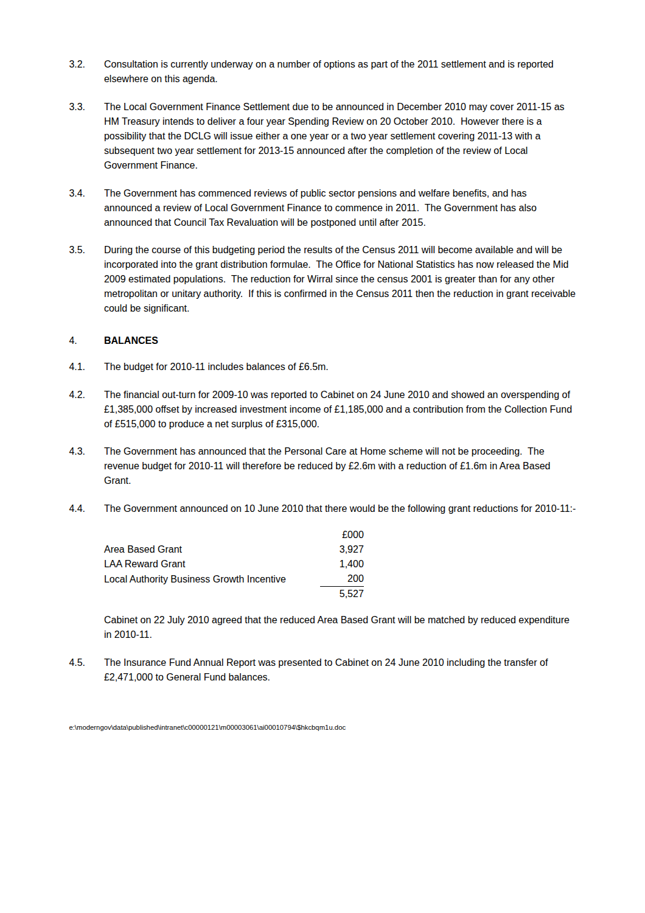3.2. Consultation is currently underway on a number of options as part of the 2011 settlement and is reported elsewhere on this agenda.
3.3. The Local Government Finance Settlement due to be announced in December 2010 may cover 2011-15 as HM Treasury intends to deliver a four year Spending Review on 20 October 2010. However there is a possibility that the DCLG will issue either a one year or a two year settlement covering 2011-13 with a subsequent two year settlement for 2013-15 announced after the completion of the review of Local Government Finance.
3.4. The Government has commenced reviews of public sector pensions and welfare benefits, and has announced a review of Local Government Finance to commence in 2011. The Government has also announced that Council Tax Revaluation will be postponed until after 2015.
3.5. During the course of this budgeting period the results of the Census 2011 will become available and will be incorporated into the grant distribution formulae. The Office for National Statistics has now released the Mid 2009 estimated populations. The reduction for Wirral since the census 2001 is greater than for any other metropolitan or unitary authority. If this is confirmed in the Census 2011 then the reduction in grant receivable could be significant.
4. Balances
4.1. The budget for 2010-11 includes balances of £6.5m.
4.2. The financial out-turn for 2009-10 was reported to Cabinet on 24 June 2010 and showed an overspending of £1,385,000 offset by increased investment income of £1,185,000 and a contribution from the Collection Fund of £515,000 to produce a net surplus of £315,000.
4.3. The Government has announced that the Personal Care at Home scheme will not be proceeding. The revenue budget for 2010-11 will therefore be reduced by £2.6m with a reduction of £1.6m in Area Based Grant.
4.4. The Government announced on 10 June 2010 that there would be the following grant reductions for 2010-11:-
| | £000 |
| Area Based Grant | 3,927 |
| LAA Reward Grant | 1,400 |
| Local Authority Business Growth Incentive | 200 |
| | 5,527 |
Cabinet on 22 July 2010 agreed that the reduced Area Based Grant will be matched by reduced expenditure in 2010-11.
4.5. The Insurance Fund Annual Report was presented to Cabinet on 24 June 2010 including the transfer of £2,471,000 to General Fund balances.
e:\moderngov\data\published\intranet\c00000121\m00003061\ai00010794\$hkcbqm1u.doc